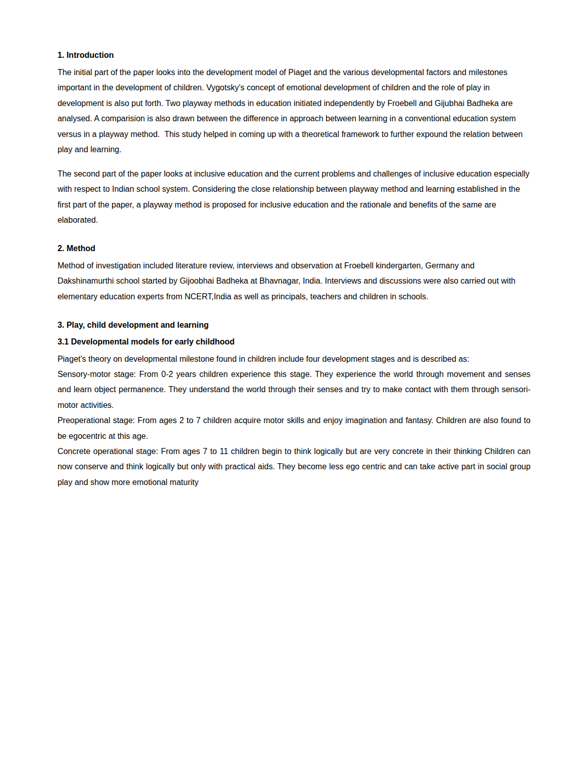1. Introduction
The initial part of the paper looks into the development model of Piaget and the various developmental factors and milestones important in the development of children. Vygotsky's concept of emotional development of children and the role of play in development is also put forth. Two playway methods in education initiated independently by Froebell and Gijubhai Badheka are analysed. A comparision is also drawn between the difference in approach between learning in a conventional education system versus in a playway method. This study helped in coming up with a theoretical framework to further expound the relation between play and learning.
The second part of the paper looks at inclusive education and the current problems and challenges of inclusive education especially with respect to Indian school system. Considering the close relationship between playway method and learning established in the first part of the paper, a playway method is proposed for inclusive education and the rationale and benefits of the same are elaborated.
2. Method
Method of investigation included literature review, interviews and observation at Froebell kindergarten, Germany and Dakshinamurthi school started by Gijoobhai Badheka at Bhavnagar, India. Interviews and discussions were also carried out with elementary education experts from NCERT,India as well as principals, teachers and children in schools.
3. Play, child development and learning
3.1 Developmental models for early childhood
Piaget's theory on developmental milestone found in children include four development stages and is described as:
Sensory-motor stage: From 0-2 years children experience this stage. They experience the world through movement and senses and learn object permanence. They understand the world through their senses and try to make contact with them through sensori-motor activities.
Preoperational stage: From ages 2 to 7 children acquire motor skills and enjoy imagination and fantasy. Children are also found to be egocentric at this age.
Concrete operational stage: From ages 7 to 11 children begin to think logically but are very concrete in their thinking Children can now conserve and think logically but only with practical aids. They become less ego centric and can take active part in social group play and show more emotional maturity